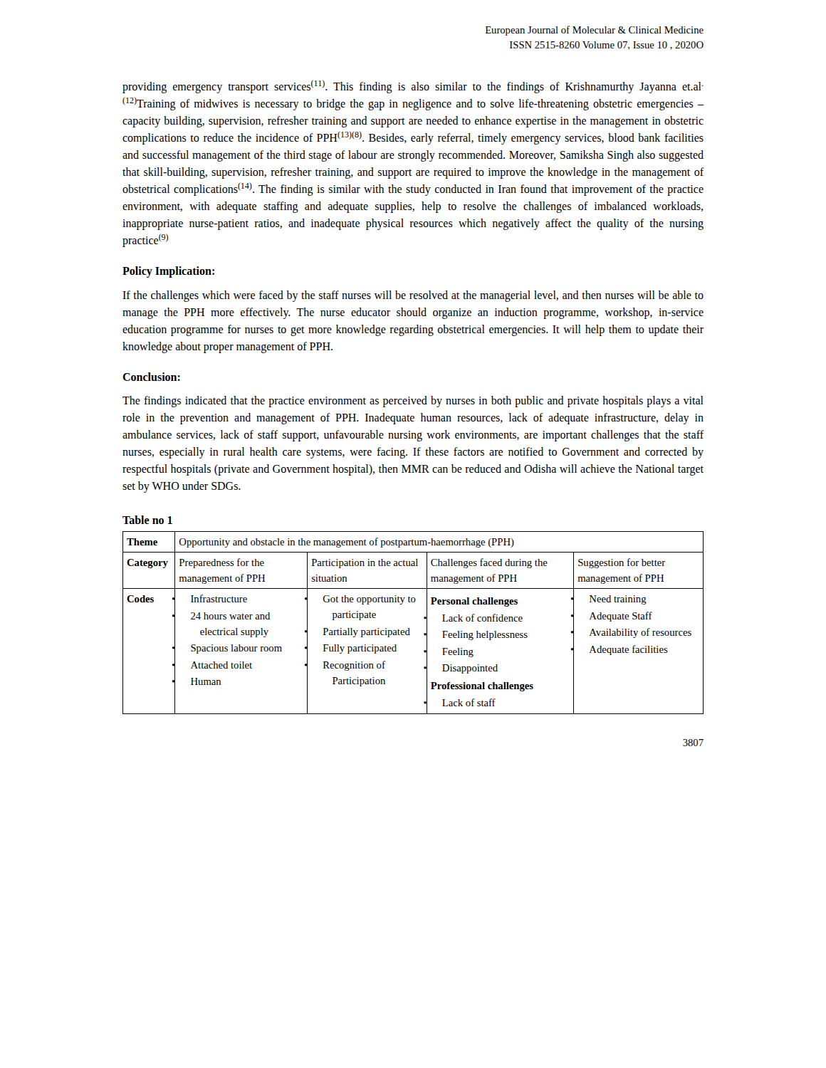European Journal of Molecular & Clinical Medicine
ISSN 2515-8260 Volume 07, Issue 10 , 2020O
providing emergency transport services(11). This finding is also similar to the findings of Krishnamurthy Jayanna et.al. (12)Training of midwives is necessary to bridge the gap in negligence and to solve life-threatening obstetric emergencies – capacity building, supervision, refresher training and support are needed to enhance expertise in the management in obstetric complications to reduce the incidence of PPH(13)(8). Besides, early referral, timely emergency services, blood bank facilities and successful management of the third stage of labour are strongly recommended. Moreover, Samiksha Singh also suggested that skill-building, supervision, refresher training, and support are required to improve the knowledge in the management of obstetrical complications(14). The finding is similar with the study conducted in Iran found that improvement of the practice environment, with adequate staffing and adequate supplies, help to resolve the challenges of imbalanced workloads, inappropriate nurse-patient ratios, and inadequate physical resources which negatively affect the quality of the nursing practice(9)
Policy Implication:
If the challenges which were faced by the staff nurses will be resolved at the managerial level, and then nurses will be able to manage the PPH more effectively. The nurse educator should organize an induction programme, workshop, in-service education programme for nurses to get more knowledge regarding obstetrical emergencies. It will help them to update their knowledge about proper management of PPH.
Conclusion:
The findings indicated that the practice environment as perceived by nurses in both public and private hospitals plays a vital role in the prevention and management of PPH. Inadequate human resources, lack of adequate infrastructure, delay in ambulance services, lack of staff support, unfavourable nursing work environments, are important challenges that the staff nurses, especially in rural health care systems, were facing. If these factors are notified to Government and corrected by respectful hospitals (private and Government hospital), then MMR can be reduced and Odisha will achieve the National target set by WHO under SDGs.
Table no 1
| Theme | Opportunity and obstacle in the management of postpartum-haemorrhage (PPH) |
| Category | Preparedness for the management of PPH | Participation in the actual situation | Challenges faced during the management of PPH | Suggestion for better management of PPH |
| Codes | Infrastructure 24 hours water and electrical supply Spacious labour room Attached toilet Human | Got the opportunity to participate Partially participated Fully participated Recognition of Participation | Personal challenges Lack of confidence Feeling helplessness Feeling Disappointed Professional challenges Lack of staff | Need training Adequate Staff Availability of resources Adequate facilities |
3807